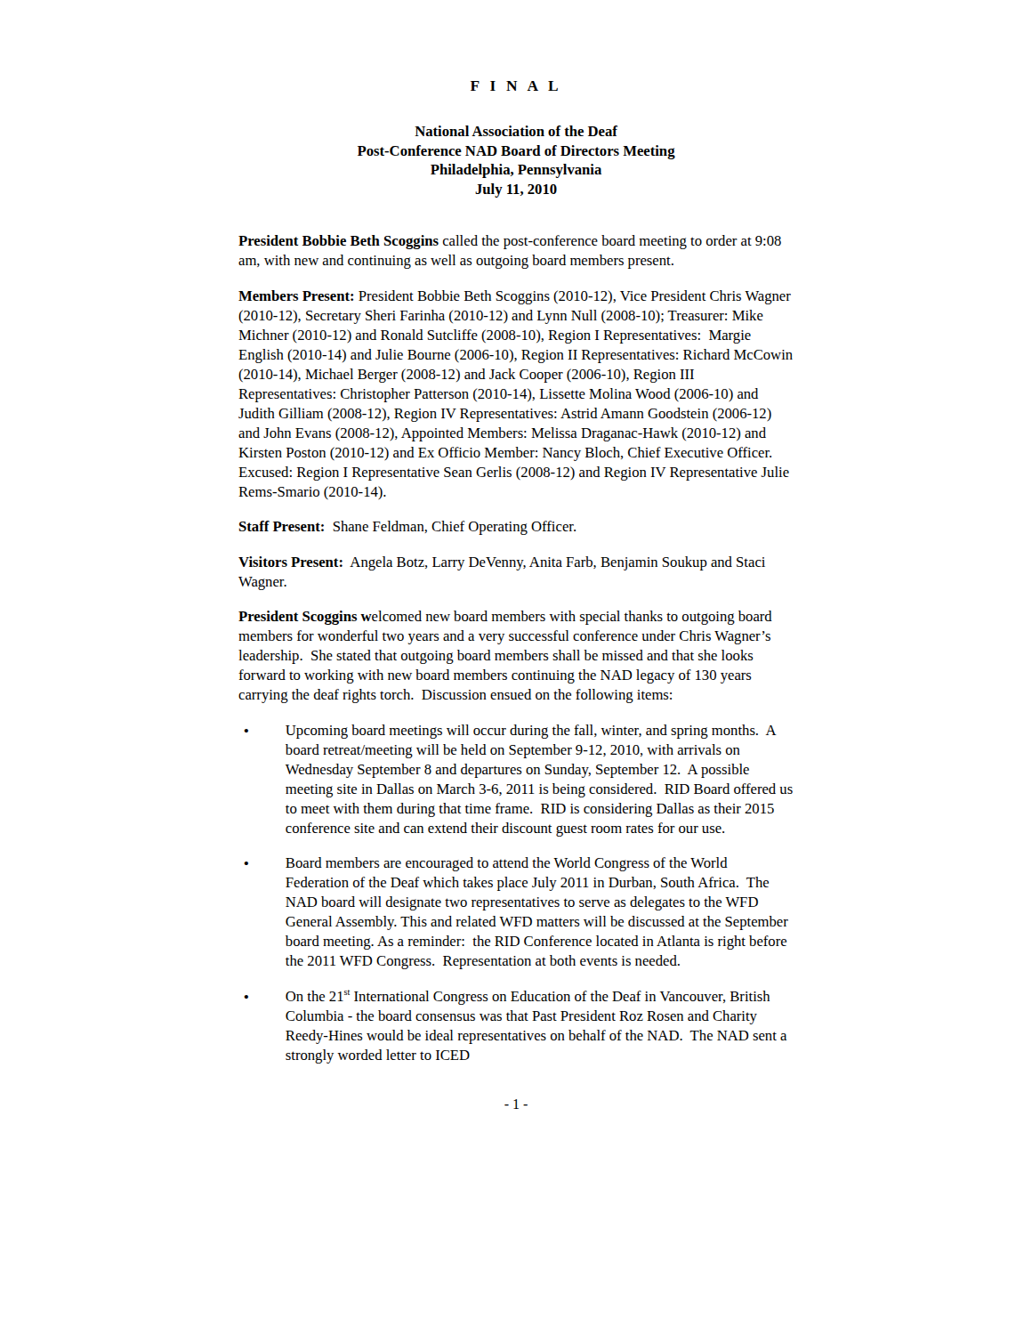F I N A L
National Association of the Deaf
Post-Conference NAD Board of Directors Meeting
Philadelphia, Pennsylvania
July 11, 2010
President Bobbie Beth Scoggins called the post-conference board meeting to order at 9:08 am, with new and continuing as well as outgoing board members present.
Members Present: President Bobbie Beth Scoggins (2010-12), Vice President Chris Wagner (2010-12), Secretary Sheri Farinha (2010-12) and Lynn Null (2008-10); Treasurer: Mike Michner (2010-12) and Ronald Sutcliffe (2008-10), Region I Representatives: Margie English (2010-14) and Julie Bourne (2006-10), Region II Representatives: Richard McCowin (2010-14), Michael Berger (2008-12) and Jack Cooper (2006-10), Region III Representatives: Christopher Patterson (2010-14), Lissette Molina Wood (2006-10) and Judith Gilliam (2008-12), Region IV Representatives: Astrid Amann Goodstein (2006-12) and John Evans (2008-12), Appointed Members: Melissa Draganac-Hawk (2010-12) and Kirsten Poston (2010-12) and Ex Officio Member: Nancy Bloch, Chief Executive Officer. Excused: Region I Representative Sean Gerlis (2008-12) and Region IV Representative Julie Rems-Smario (2010-14).
Staff Present: Shane Feldman, Chief Operating Officer.
Visitors Present: Angela Botz, Larry DeVenny, Anita Farb, Benjamin Soukup and Staci Wagner.
President Scoggins welcomed new board members with special thanks to outgoing board members for wonderful two years and a very successful conference under Chris Wagner’s leadership. She stated that outgoing board members shall be missed and that she looks forward to working with new board members continuing the NAD legacy of 130 years carrying the deaf rights torch. Discussion ensued on the following items:
Upcoming board meetings will occur during the fall, winter, and spring months. A board retreat/meeting will be held on September 9-12, 2010, with arrivals on Wednesday September 8 and departures on Sunday, September 12. A possible meeting site in Dallas on March 3-6, 2011 is being considered. RID Board offered us to meet with them during that time frame. RID is considering Dallas as their 2015 conference site and can extend their discount guest room rates for our use.
Board members are encouraged to attend the World Congress of the World Federation of the Deaf which takes place July 2011 in Durban, South Africa. The NAD board will designate two representatives to serve as delegates to the WFD General Assembly. This and related WFD matters will be discussed at the September board meeting. As a reminder: the RID Conference located in Atlanta is right before the 2011 WFD Congress. Representation at both events is needed.
On the 21st International Congress on Education of the Deaf in Vancouver, British Columbia - the board consensus was that Past President Roz Rosen and Charity Reedy-Hines would be ideal representatives on behalf of the NAD. The NAD sent a strongly worded letter to ICED
- 1 -